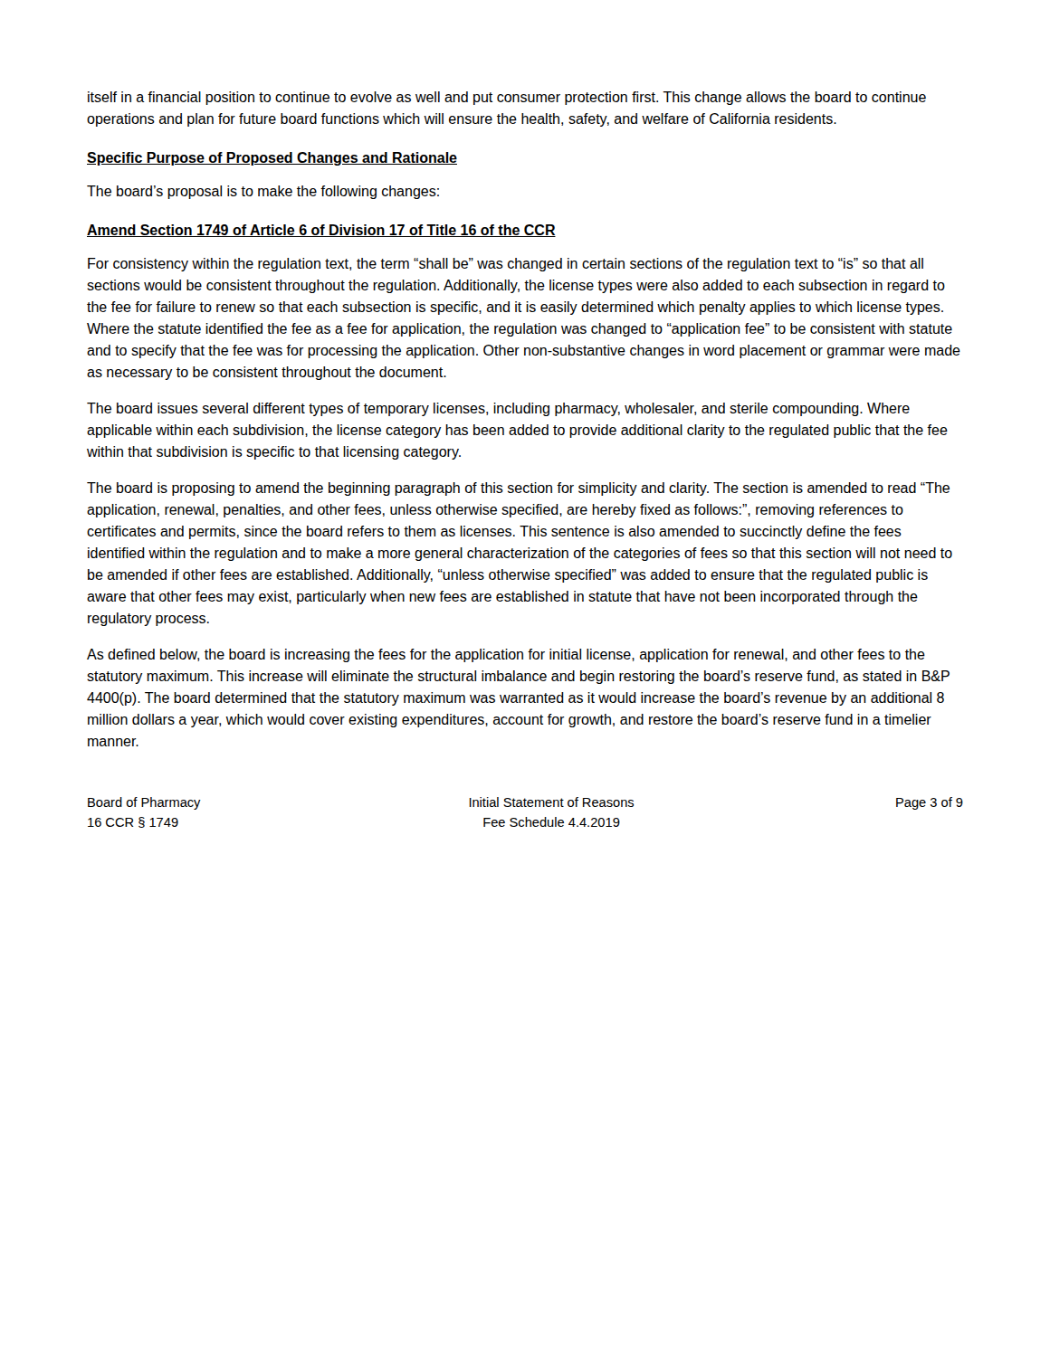itself in a financial position to continue to evolve as well and put consumer protection first. This change allows the board to continue operations and plan for future board functions which will ensure the health, safety, and welfare of California residents.
Specific Purpose of Proposed Changes and Rationale
The board’s proposal is to make the following changes:
Amend Section 1749 of Article 6 of Division 17 of Title 16 of the CCR
For consistency within the regulation text, the term “shall be” was changed in certain sections of the regulation text to “is” so that all sections would be consistent throughout the regulation. Additionally, the license types were also added to each subsection in regard to the fee for failure to renew so that each subsection is specific, and it is easily determined which penalty applies to which license types. Where the statute identified the fee as a fee for application, the regulation was changed to “application fee” to be consistent with statute and to specify that the fee was for processing the application. Other non-substantive changes in word placement or grammar were made as necessary to be consistent throughout the document.
The board issues several different types of temporary licenses, including pharmacy, wholesaler, and sterile compounding. Where applicable within each subdivision, the license category has been added to provide additional clarity to the regulated public that the fee within that subdivision is specific to that licensing category.
The board is proposing to amend the beginning paragraph of this section for simplicity and clarity. The section is amended to read “The application, renewal, penalties, and other fees, unless otherwise specified, are hereby fixed as follows:”, removing references to certificates and permits, since the board refers to them as licenses. This sentence is also amended to succinctly define the fees identified within the regulation and to make a more general characterization of the categories of fees so that this section will not need to be amended if other fees are established. Additionally, “unless otherwise specified” was added to ensure that the regulated public is aware that other fees may exist, particularly when new fees are established in statute that have not been incorporated through the regulatory process.
As defined below, the board is increasing the fees for the application for initial license, application for renewal, and other fees to the statutory maximum. This increase will eliminate the structural imbalance and begin restoring the board’s reserve fund, as stated in B&P 4400(p). The board determined that the statutory maximum was warranted as it would increase the board’s revenue by an additional 8 million dollars a year, which would cover existing expenditures, account for growth, and restore the board’s reserve fund in a timelier manner.
| Board of Pharmacy | Initial Statement of Reasons | Page 3 of 9 |
| 16 CCR § 1749 | Fee Schedule 4.4.2019 | |